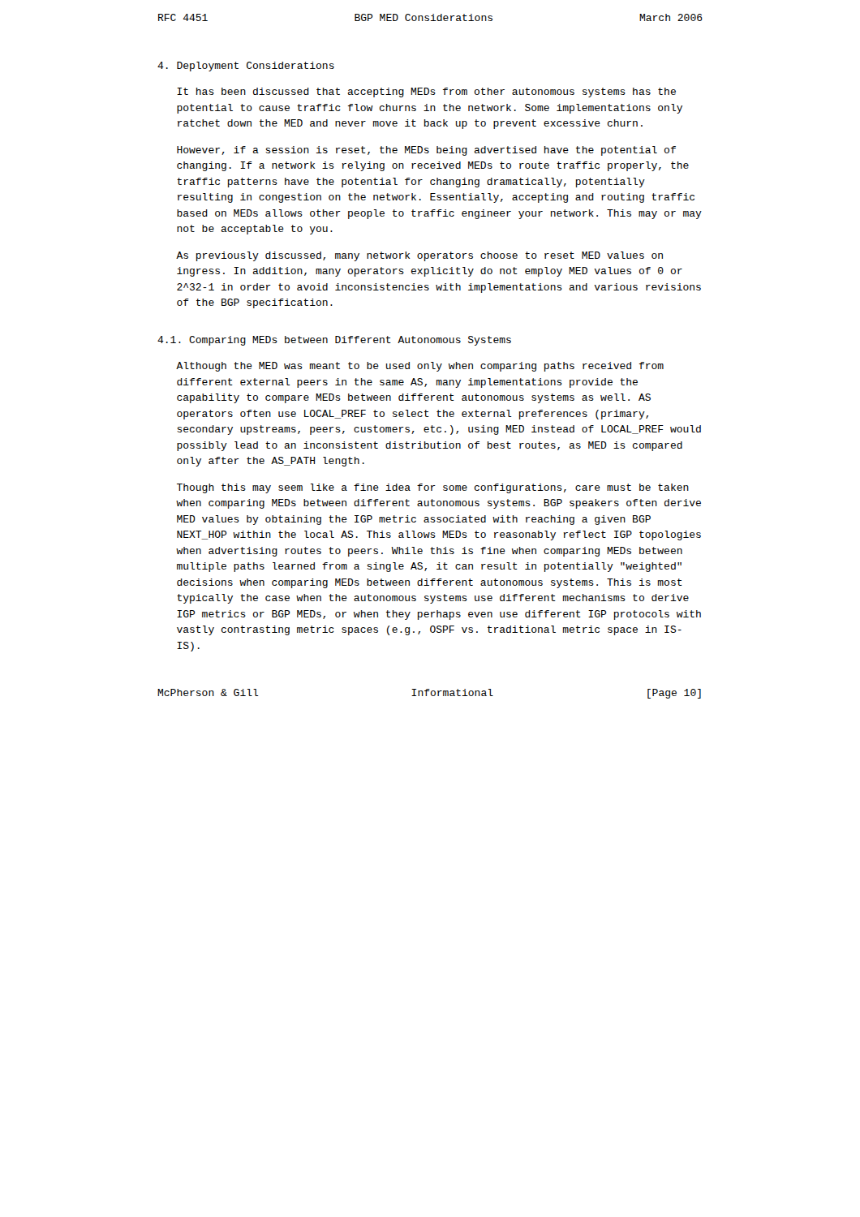RFC 4451 BGP MED Considerations March 2006
4. Deployment Considerations
It has been discussed that accepting MEDs from other autonomous systems has the potential to cause traffic flow churns in the network. Some implementations only ratchet down the MED and never move it back up to prevent excessive churn.
However, if a session is reset, the MEDs being advertised have the potential of changing. If a network is relying on received MEDs to route traffic properly, the traffic patterns have the potential for changing dramatically, potentially resulting in congestion on the network. Essentially, accepting and routing traffic based on MEDs allows other people to traffic engineer your network. This may or may not be acceptable to you.
As previously discussed, many network operators choose to reset MED values on ingress. In addition, many operators explicitly do not employ MED values of 0 or 2^32-1 in order to avoid inconsistencies with implementations and various revisions of the BGP specification.
4.1. Comparing MEDs between Different Autonomous Systems
Although the MED was meant to be used only when comparing paths received from different external peers in the same AS, many implementations provide the capability to compare MEDs between different autonomous systems as well. AS operators often use LOCAL_PREF to select the external preferences (primary, secondary upstreams, peers, customers, etc.), using MED instead of LOCAL_PREF would possibly lead to an inconsistent distribution of best routes, as MED is compared only after the AS_PATH length.
Though this may seem like a fine idea for some configurations, care must be taken when comparing MEDs between different autonomous systems. BGP speakers often derive MED values by obtaining the IGP metric associated with reaching a given BGP NEXT_HOP within the local AS. This allows MEDs to reasonably reflect IGP topologies when advertising routes to peers. While this is fine when comparing MEDs between multiple paths learned from a single AS, it can result in potentially "weighted" decisions when comparing MEDs between different autonomous systems. This is most typically the case when the autonomous systems use different mechanisms to derive IGP metrics or BGP MEDs, or when they perhaps even use different IGP protocols with vastly contrasting metric spaces (e.g., OSPF vs. traditional metric space in IS-IS).
McPherson & Gill Informational [Page 10]